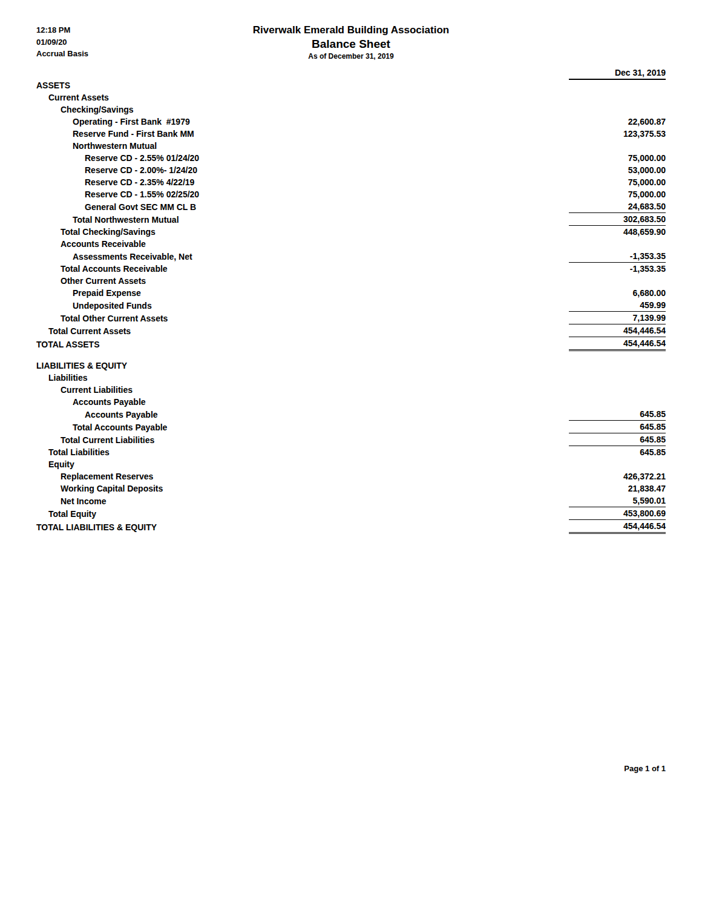12:18 PM
01/09/20
Accrual Basis
Riverwalk Emerald Building Association
Balance Sheet
As of December 31, 2019
| | Dec 31, 2019 |
| ASSETS | |
| Current Assets | |
| Checking/Savings | |
| Operating - First Bank #1979 | 22,600.87 |
| Reserve Fund - First Bank MM | 123,375.53 |
| Northwestern Mutual | |
| Reserve CD - 2.55% 01/24/20 | 75,000.00 |
| Reserve CD - 2.00%- 1/24/20 | 53,000.00 |
| Reserve CD - 2.35% 4/22/19 | 75,000.00 |
| Reserve CD - 1.55% 02/25/20 | 75,000.00 |
| General Govt SEC MM CL B | 24,683.50 |
| Total Northwestern Mutual | 302,683.50 |
| Total Checking/Savings | 448,659.90 |
| Accounts Receivable | |
| Assessments Receivable, Net | -1,353.35 |
| Total Accounts Receivable | -1,353.35 |
| Other Current Assets | |
| Prepaid Expense | 6,680.00 |
| Undeposited Funds | 459.99 |
| Total Other Current Assets | 7,139.99 |
| Total Current Assets | 454,446.54 |
| TOTAL ASSETS | 454,446.54 |
| LIABILITIES & EQUITY | |
| Liabilities | |
| Current Liabilities | |
| Accounts Payable | |
| Accounts Payable | 645.85 |
| Total Accounts Payable | 645.85 |
| Total Current Liabilities | 645.85 |
| Total Liabilities | 645.85 |
| Equity | |
| Replacement Reserves | 426,372.21 |
| Working Capital Deposits | 21,838.47 |
| Net Income | 5,590.01 |
| Total Equity | 453,800.69 |
| TOTAL LIABILITIES & EQUITY | 454,446.54 |
Page 1 of 1